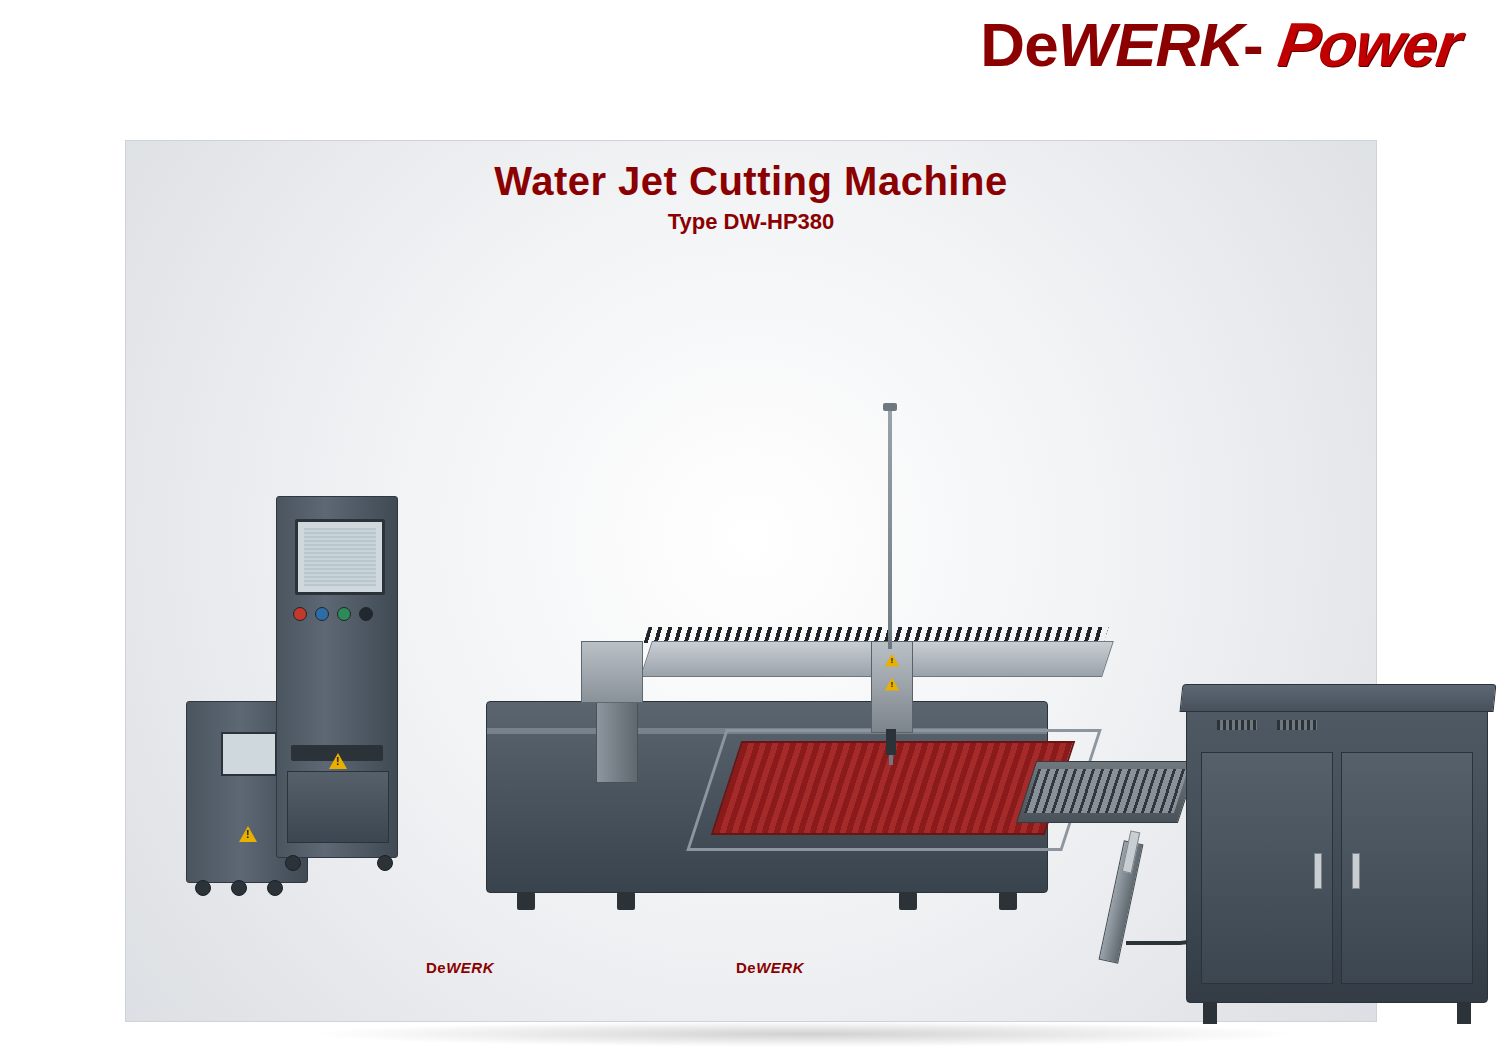De WERK- Power
Water Jet Cutting Machine
Type DW-HP380
DeWERK
DeWERK